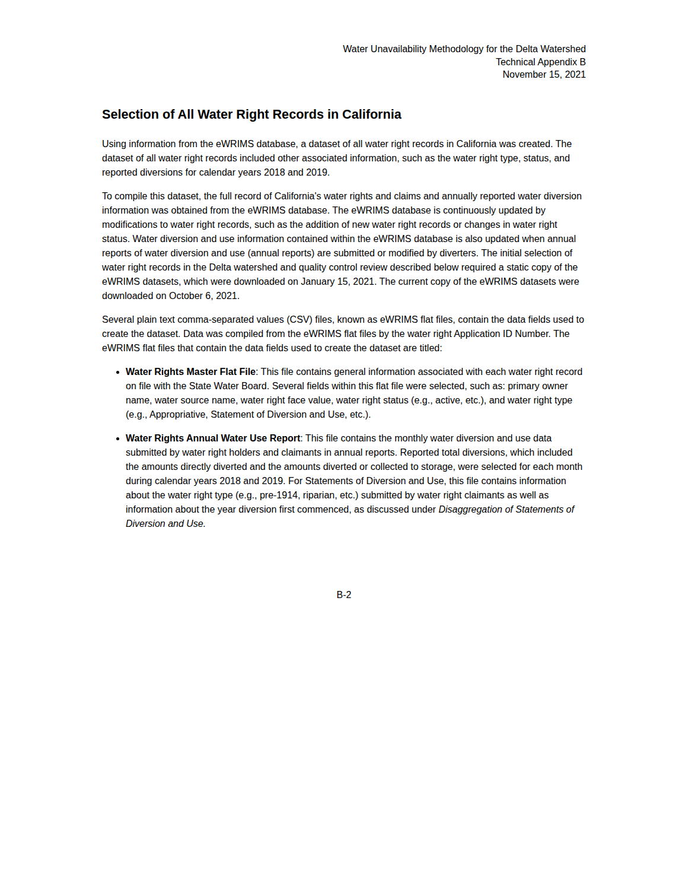Water Unavailability Methodology for the Delta Watershed
Technical Appendix B
November 15, 2021
Selection of All Water Right Records in California
Using information from the eWRIMS database, a dataset of all water right records in California was created. The dataset of all water right records included other associated information, such as the water right type, status, and reported diversions for calendar years 2018 and 2019.
To compile this dataset, the full record of California's water rights and claims and annually reported water diversion information was obtained from the eWRIMS database. The eWRIMS database is continuously updated by modifications to water right records, such as the addition of new water right records or changes in water right status. Water diversion and use information contained within the eWRIMS database is also updated when annual reports of water diversion and use (annual reports) are submitted or modified by diverters. The initial selection of water right records in the Delta watershed and quality control review described below required a static copy of the eWRIMS datasets, which were downloaded on January 15, 2021. The current copy of the eWRIMS datasets were downloaded on October 6, 2021.
Several plain text comma-separated values (CSV) files, known as eWRIMS flat files, contain the data fields used to create the dataset. Data was compiled from the eWRIMS flat files by the water right Application ID Number. The eWRIMS flat files that contain the data fields used to create the dataset are titled:
Water Rights Master Flat File: This file contains general information associated with each water right record on file with the State Water Board. Several fields within this flat file were selected, such as: primary owner name, water source name, water right face value, water right status (e.g., active, etc.), and water right type (e.g., Appropriative, Statement of Diversion and Use, etc.).
Water Rights Annual Water Use Report: This file contains the monthly water diversion and use data submitted by water right holders and claimants in annual reports. Reported total diversions, which included the amounts directly diverted and the amounts diverted or collected to storage, were selected for each month during calendar years 2018 and 2019. For Statements of Diversion and Use, this file contains information about the water right type (e.g., pre-1914, riparian, etc.) submitted by water right claimants as well as information about the year diversion first commenced, as discussed under Disaggregation of Statements of Diversion and Use.
B-2